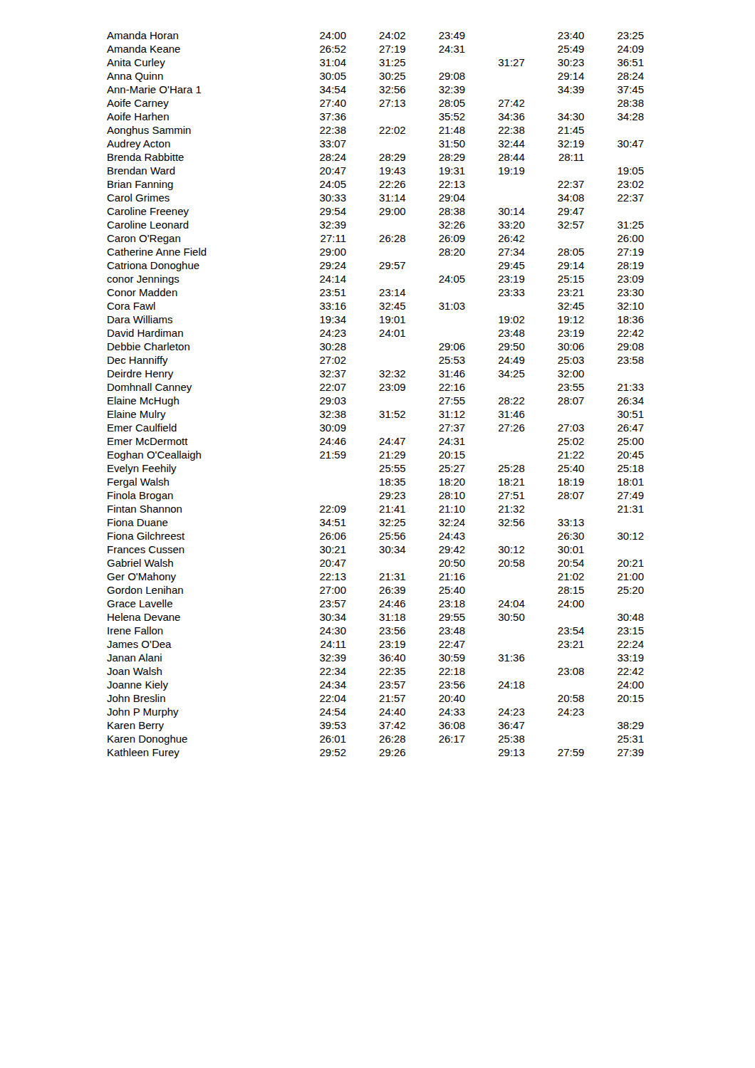| Amanda Horan | 24:00 | 24:02 | 23:49 | | 23:40 | 23:25 |
| Amanda Keane | 26:52 | 27:19 | 24:31 | | 25:49 | 24:09 |
| Anita Curley | 31:04 | 31:25 | | 31:27 | 30:23 | 36:51 |
| Anna Quinn | 30:05 | 30:25 | 29:08 | | 29:14 | 28:24 |
| Ann-Marie O'Hara 1 | 34:54 | 32:56 | 32:39 | | 34:39 | 37:45 |
| Aoife Carney | 27:40 | 27:13 | 28:05 | 27:42 | | 28:38 |
| Aoife Harhen | 37:36 | | 35:52 | 34:36 | 34:30 | 34:28 |
| Aonghus Sammin | 22:38 | 22:02 | 21:48 | 22:38 | 21:45 | |
| Audrey Acton | 33:07 | | 31:50 | 32:44 | 32:19 | 30:47 |
| Brenda Rabbitte | 28:24 | 28:29 | 28:29 | 28:44 | 28:11 | |
| Brendan Ward | 20:47 | 19:43 | 19:31 | 19:19 | | 19:05 |
| Brian Fanning | 24:05 | 22:26 | 22:13 | | 22:37 | 23:02 |
| Carol Grimes | 30:33 | 31:14 | 29:04 | | 34:08 | 22:37 |
| Caroline Freeney | 29:54 | 29:00 | 28:38 | 30:14 | 29:47 | |
| Caroline Leonard | 32:39 | | 32:26 | 33:20 | 32:57 | 31:25 |
| Caron O'Regan | 27:11 | 26:28 | 26:09 | 26:42 | | 26:00 |
| Catherine Anne Field | 29:00 | | 28:20 | 27:34 | 28:05 | 27:19 |
| Catriona Donoghue | 29:24 | 29:57 | | 29:45 | 29:14 | 28:19 |
| conor Jennings | 24:14 | | 24:05 | 23:19 | 25:15 | 23:09 |
| Conor Madden | 23:51 | 23:14 | | 23:33 | 23:21 | 23:30 |
| Cora Fawl | 33:16 | 32:45 | 31:03 | | 32:45 | 32:10 |
| Dara Williams | 19:34 | 19:01 | | 19:02 | 19:12 | 18:36 |
| David Hardiman | 24:23 | 24:01 | | 23:48 | 23:19 | 22:42 |
| Debbie Charleton | 30:28 | | 29:06 | 29:50 | 30:06 | 29:08 |
| Dec Hanniffy | 27:02 | | 25:53 | 24:49 | 25:03 | 23:58 |
| Deirdre Henry | 32:37 | 32:32 | 31:46 | 34:25 | 32:00 | |
| Domhnall Canney | 22:07 | 23:09 | 22:16 | | 23:55 | 21:33 |
| Elaine McHugh | 29:03 | | 27:55 | 28:22 | 28:07 | 26:34 |
| Elaine Mulry | 32:38 | 31:52 | 31:12 | 31:46 | | 30:51 |
| Emer Caulfield | 30:09 | | 27:37 | 27:26 | 27:03 | 26:47 |
| Emer McDermott | 24:46 | 24:47 | 24:31 | | 25:02 | 25:00 |
| Eoghan O'Ceallaigh | 21:59 | 21:29 | 20:15 | | 21:22 | 20:45 |
| Evelyn Feehily | | 25:55 | 25:27 | 25:28 | 25:40 | 25:18 |
| Fergal Walsh | | 18:35 | 18:20 | 18:21 | 18:19 | 18:01 |
| Finola Brogan | | 29:23 | 28:10 | 27:51 | 28:07 | 27:49 |
| Fintan Shannon | 22:09 | 21:41 | 21:10 | 21:32 | | 21:31 |
| Fiona Duane | 34:51 | 32:25 | 32:24 | 32:56 | 33:13 | |
| Fiona Gilchreest | 26:06 | 25:56 | 24:43 | | 26:30 | 30:12 |
| Frances Cussen | 30:21 | 30:34 | 29:42 | 30:12 | 30:01 | |
| Gabriel Walsh | 20:47 | | 20:50 | 20:58 | 20:54 | 20:21 |
| Ger O'Mahony | 22:13 | 21:31 | 21:16 | | 21:02 | 21:00 |
| Gordon Lenihan | 27:00 | 26:39 | 25:40 | | 28:15 | 25:20 |
| Grace Lavelle | 23:57 | 24:46 | 23:18 | 24:04 | 24:00 | |
| Helena Devane | 30:34 | 31:18 | 29:55 | 30:50 | | 30:48 |
| Irene Fallon | 24:30 | 23:56 | 23:48 | | 23:54 | 23:15 |
| James O'Dea | 24:11 | 23:19 | 22:47 | | 23:21 | 22:24 |
| Janan Alani | 32:39 | 36:40 | 30:59 | 31:36 | | 33:19 |
| Joan Walsh | 22:34 | 22:35 | 22:18 | | 23:08 | 22:42 |
| Joanne Kiely | 24:34 | 23:57 | 23:56 | 24:18 | | 24:00 |
| John Breslin | 22:04 | 21:57 | 20:40 | | 20:58 | 20:15 |
| John P Murphy | 24:54 | 24:40 | 24:33 | 24:23 | 24:23 | |
| Karen Berry | 39:53 | 37:42 | 36:08 | 36:47 | | 38:29 |
| Karen Donoghue | 26:01 | 26:28 | 26:17 | 25:38 | | 25:31 |
| Kathleen Furey | 29:52 | 29:26 | | 29:13 | 27:59 | 27:39 |